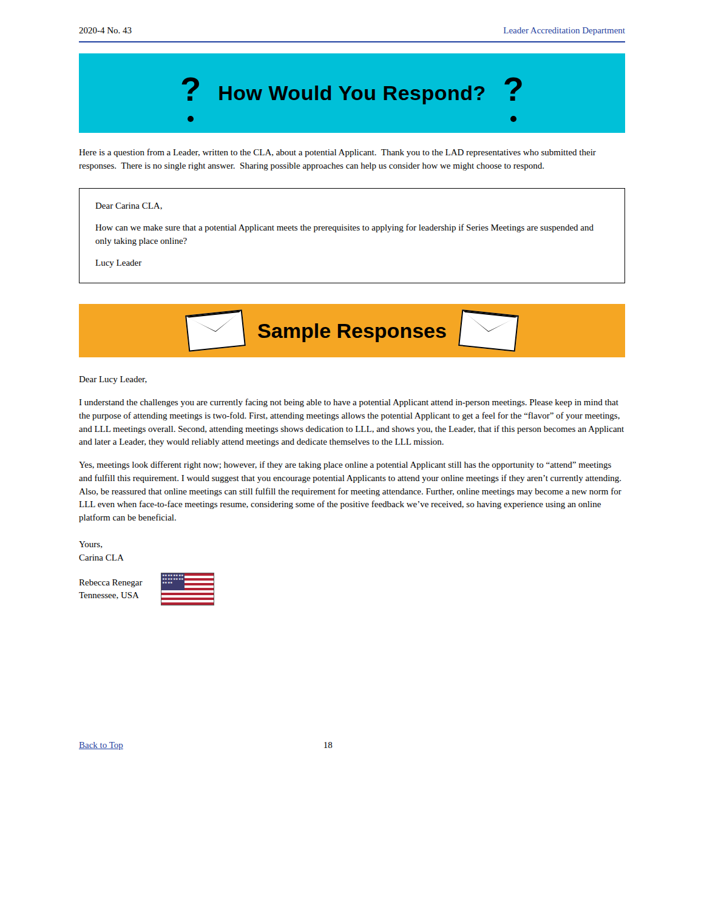2020-4 No. 43 Leader Accreditation Department
?How Would You Respond??
Here is a question from a Leader, written to the CLA, about a potential Applicant. Thank you to the LAD representatives who submitted their responses. There is no single right answer. Sharing possible approaches can help us consider how we might choose to respond.
Dear Carina CLA,
How can we make sure that a potential Applicant meets the prerequisites to applying for leadership if Series Meetings are suspended and only taking place online?
Lucy Leader
Sample Responses
Dear Lucy Leader,
I understand the challenges you are currently facing not being able to have a potential Applicant attend in-person meetings. Please keep in mind that the purpose of attending meetings is two-fold. First, attending meetings allows the potential Applicant to get a feel for the “flavor” of your meetings, and LLL meetings overall. Second, attending meetings shows dedication to LLL, and shows you, the Leader, that if this person becomes an Applicant and later a Leader, they would reliably attend meetings and dedicate themselves to the LLL mission.
Yes, meetings look different right now; however, if they are taking place online a potential Applicant still has the opportunity to “attend” meetings and fulfill this requirement. I would suggest that you encourage potential Applicants to attend your online meetings if they aren’t currently attending. Also, be reassured that online meetings can still fulfill the requirement for meeting attendance. Further, online meetings may become a new norm for LLL even when face-to-face meetings resume, considering some of the positive feedback we’ve received, so having experience using an online platform can be beneficial.
Yours,
Carina CLA
Rebecca Renegar
Tennessee, USA
Back to Top 18